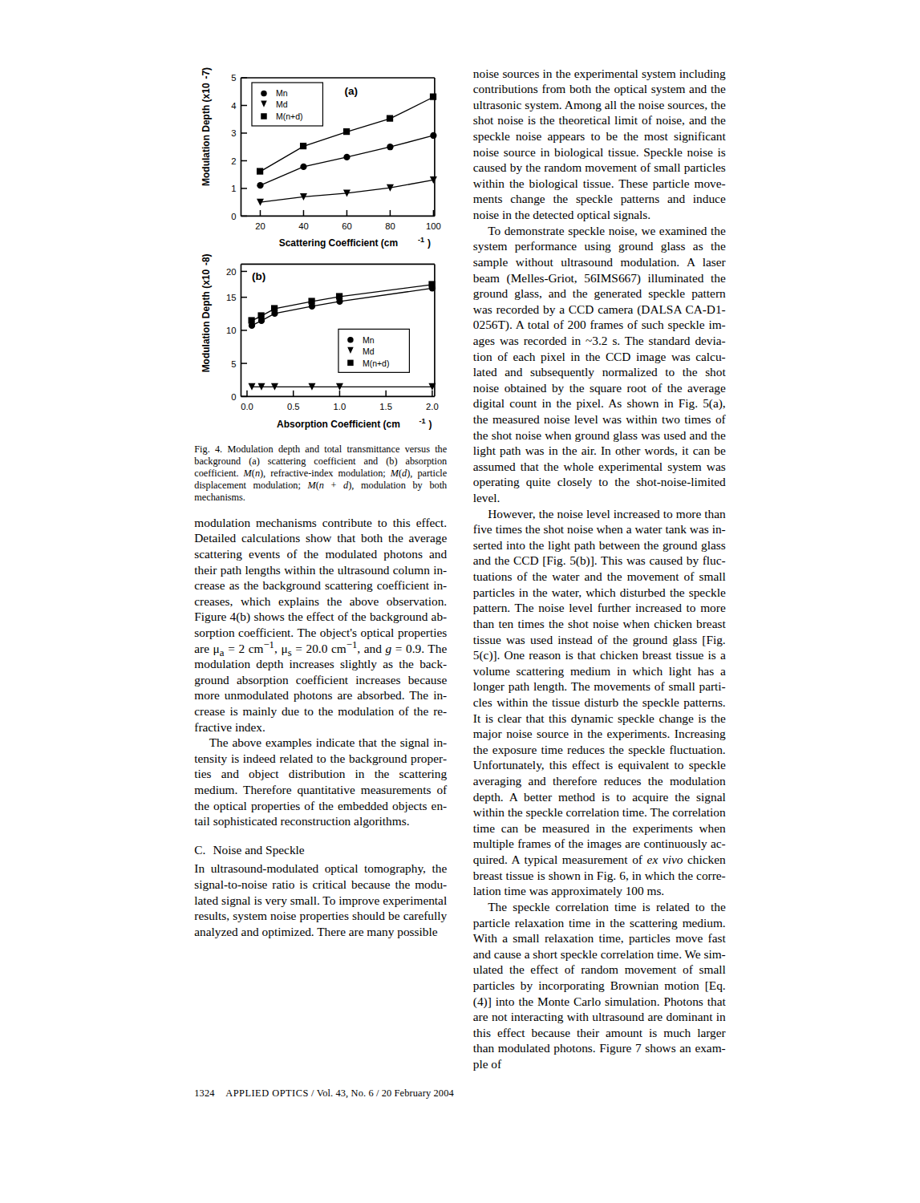0 1 2 3 4 5 20 40 60 80 100 Modulation Depth (x10 -7 ) Scattering Coefficient (cm -1 ) (a) Mn Md M(n+d) 0 5 10 15 20 0.0 0.5 1.0 1.5 2.0 Modulation Depth (x10 -8 ) Absorption Coefficient (cm -1 ) (b) Mn Md M(n+d)
Fig. 4. Modulation depth and total transmittance versus the background (a) scattering coefficient and (b) absorption coefficient. M(n), refractive-index modulation; M(d), particle displacement modulation; M(n + d), modulation by both mechanisms.
modulation mechanisms contribute to this effect. Detailed calculations show that both the average scattering events of the modulated photons and their path lengths within the ultrasound column increase as the background scattering coefficient increases, which explains the above observation. Figure 4(b) shows the effect of the background absorption coefficient. The object's optical properties are μa = 2 cm−1, μs = 20.0 cm−1, and g = 0.9. The modulation depth increases slightly as the background absorption coefficient increases because more unmodulated photons are absorbed. The increase is mainly due to the modulation of the refractive index.
The above examples indicate that the signal intensity is indeed related to the background properties and object distribution in the scattering medium. Therefore quantitative measurements of the optical properties of the embedded objects entail sophisticated reconstruction algorithms.
C. Noise and Speckle
In ultrasound-modulated optical tomography, the signal-to-noise ratio is critical because the modulated signal is very small. To improve experimental results, system noise properties should be carefully analyzed and optimized. There are many possible
noise sources in the experimental system including contributions from both the optical system and the ultrasonic system. Among all the noise sources, the shot noise is the theoretical limit of noise, and the speckle noise appears to be the most significant noise source in biological tissue. Speckle noise is caused by the random movement of small particles within the biological tissue. These particle movements change the speckle patterns and induce noise in the detected optical signals.
To demonstrate speckle noise, we examined the system performance using ground glass as the sample without ultrasound modulation. A laser beam (Melles-Griot, 56IMS667) illuminated the ground glass, and the generated speckle pattern was recorded by a CCD camera (DALSA CA-D1-0256T). A total of 200 frames of such speckle images was recorded in ~3.2 s. The standard deviation of each pixel in the CCD image was calculated and subsequently normalized to the shot noise obtained by the square root of the average digital count in the pixel. As shown in Fig. 5(a), the measured noise level was within two times of the shot noise when ground glass was used and the light path was in the air. In other words, it can be assumed that the whole experimental system was operating quite closely to the shot-noise-limited level.
However, the noise level increased to more than five times the shot noise when a water tank was inserted into the light path between the ground glass and the CCD [Fig. 5(b)]. This was caused by fluctuations of the water and the movement of small particles in the water, which disturbed the speckle pattern. The noise level further increased to more than ten times the shot noise when chicken breast tissue was used instead of the ground glass [Fig. 5(c)]. One reason is that chicken breast tissue is a volume scattering medium in which light has a longer path length. The movements of small particles within the tissue disturb the speckle patterns. It is clear that this dynamic speckle change is the major noise source in the experiments. Increasing the exposure time reduces the speckle fluctuation. Unfortunately, this effect is equivalent to speckle averaging and therefore reduces the modulation depth. A better method is to acquire the signal within the speckle correlation time. The correlation time can be measured in the experiments when multiple frames of the images are continuously acquired. A typical measurement of ex vivo chicken breast tissue is shown in Fig. 6, in which the correlation time was approximately 100 ms.
The speckle correlation time is related to the particle relaxation time in the scattering medium. With a small relaxation time, particles move fast and cause a short speckle correlation time. We simulated the effect of random movement of small particles by incorporating Brownian motion [Eq. (4)] into the Monte Carlo simulation. Photons that are not interacting with ultrasound are dominant in this effect because their amount is much larger than modulated photons. Figure 7 shows an example of
1324 APPLIED OPTICS / Vol. 43, No. 6 / 20 February 2004